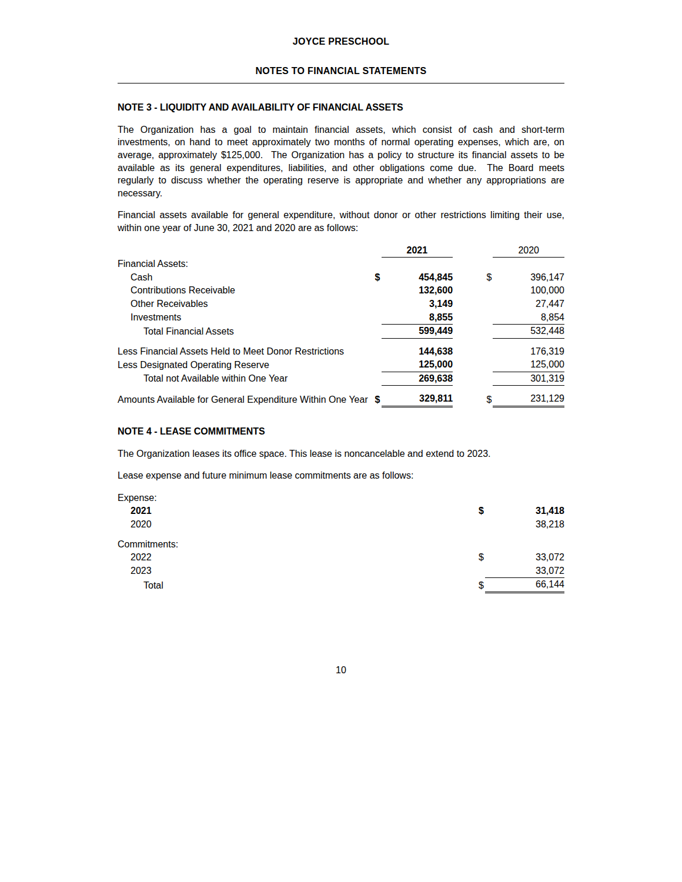JOYCE PRESCHOOL
NOTES TO FINANCIAL STATEMENTS
NOTE 3 - LIQUIDITY AND AVAILABILITY OF FINANCIAL ASSETS
The Organization has a goal to maintain financial assets, which consist of cash and short-term investments, on hand to meet approximately two months of normal operating expenses, which are, on average, approximately $125,000. The Organization has a policy to structure its financial assets to be available as its general expenditures, liabilities, and other obligations come due. The Board meets regularly to discuss whether the operating reserve is appropriate and whether any appropriations are necessary.
Financial assets available for general expenditure, without donor or other restrictions limiting their use, within one year of June 30, 2021 and 2020 are as follows:
| | | 2021 | | | 2020 |
| Financial Assets: | | | | | |
| Cash | $ | 454,845 | | $ | 396,147 |
| Contributions Receivable | | 132,600 | | | 100,000 |
| Other Receivables | | 3,149 | | | 27,447 |
| Investments | | 8,855 | | | 8,854 |
| Total Financial Assets | | 599,449 | | | 532,448 |
| Less Financial Assets Held to Meet Donor Restrictions | | 144,638 | | | 176,319 |
| Less Designated Operating Reserve | | 125,000 | | | 125,000 |
| Total not Available within One Year | | 269,638 | | | 301,319 |
| Amounts Available for General Expenditure Within One Year | $ | 329,811 | | $ | 231,129 |
NOTE 4 - LEASE COMMITMENTS
The Organization leases its office space. This lease is noncancelable and extend to 2023.
Lease expense and future minimum lease commitments are as follows:
| Expense: | | |
| 2021 | $ | 31,418 |
| 2020 | | 38,218 |
| Commitments: | | |
| 2022 | $ | 33,072 |
| 2023 | | 33,072 |
| Total | $ | 66,144 |
10